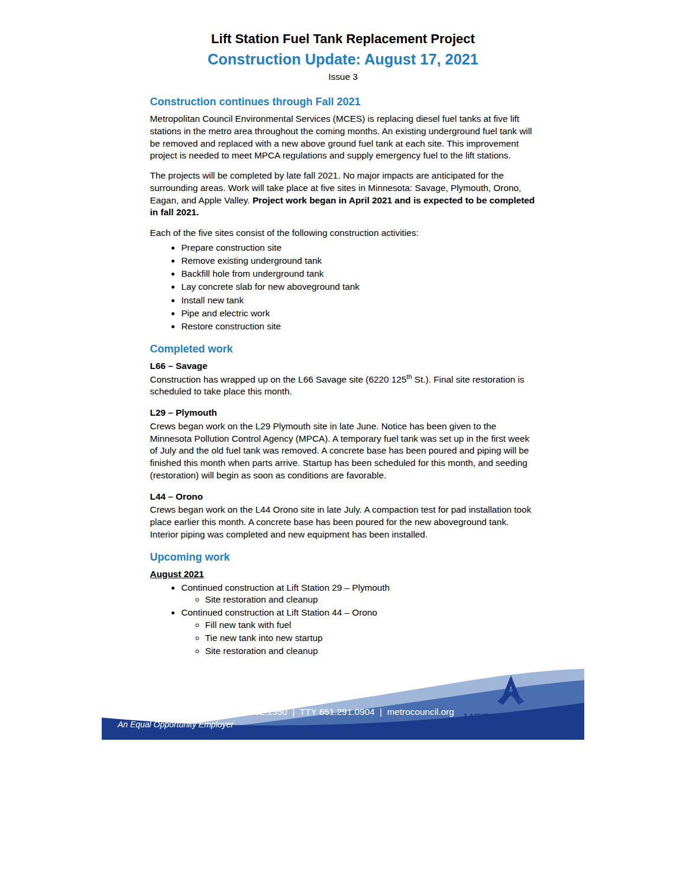Lift Station Fuel Tank Replacement Project
Construction Update: August 17, 2021
Issue 3
Construction continues through Fall 2021
Metropolitan Council Environmental Services (MCES) is replacing diesel fuel tanks at five lift stations in the metro area throughout the coming months. An existing underground fuel tank will be removed and replaced with a new above ground fuel tank at each site. This improvement project is needed to meet MPCA regulations and supply emergency fuel to the lift stations.
The projects will be completed by late fall 2021. No major impacts are anticipated for the surrounding areas. Work will take place at five sites in Minnesota: Savage, Plymouth, Orono, Eagan, and Apple Valley. Project work began in April 2021 and is expected to be completed in fall 2021.
Each of the five sites consist of the following construction activities:
Prepare construction site
Remove existing underground tank
Backfill hole from underground tank
Lay concrete slab for new aboveground tank
Install new tank
Pipe and electric work
Restore construction site
Completed work
L66 – Savage
Construction has wrapped up on the L66 Savage site (6220 125th St.). Final site restoration is scheduled to take place this month.
L29 – Plymouth
Crews began work on the L29 Plymouth site in late June. Notice has been given to the Minnesota Pollution Control Agency (MPCA). A temporary fuel tank was set up in the first week of July and the old fuel tank was removed. A concrete base has been poured and piping will be finished this month when parts arrive. Startup has been scheduled for this month, and seeding (restoration) will begin as soon as conditions are favorable.
L44 – Orono
Crews began work on the L44 Orono site in late July. A compaction test for pad installation took place earlier this month. A concrete base has been poured for the new aboveground tank. Interior piping was completed and new equipment has been installed.
Upcoming work
August 2021
Continued construction at Lift Station 29 – Plymouth
Site restoration and cleanup
Continued construction at Lift Station 44 – Orono
Fill new tank with fuel
Tie new tank into new startup
Site restoration and cleanup
390 Robert Street North | St. Paul, MN 55101-1805
Phone 651.602.1000 | Fax 651.602.1550 | TTY 651.291.0904 | metrocouncil.org
An Equal Opportunity Employer
METROPOLITAN
COUNCIL